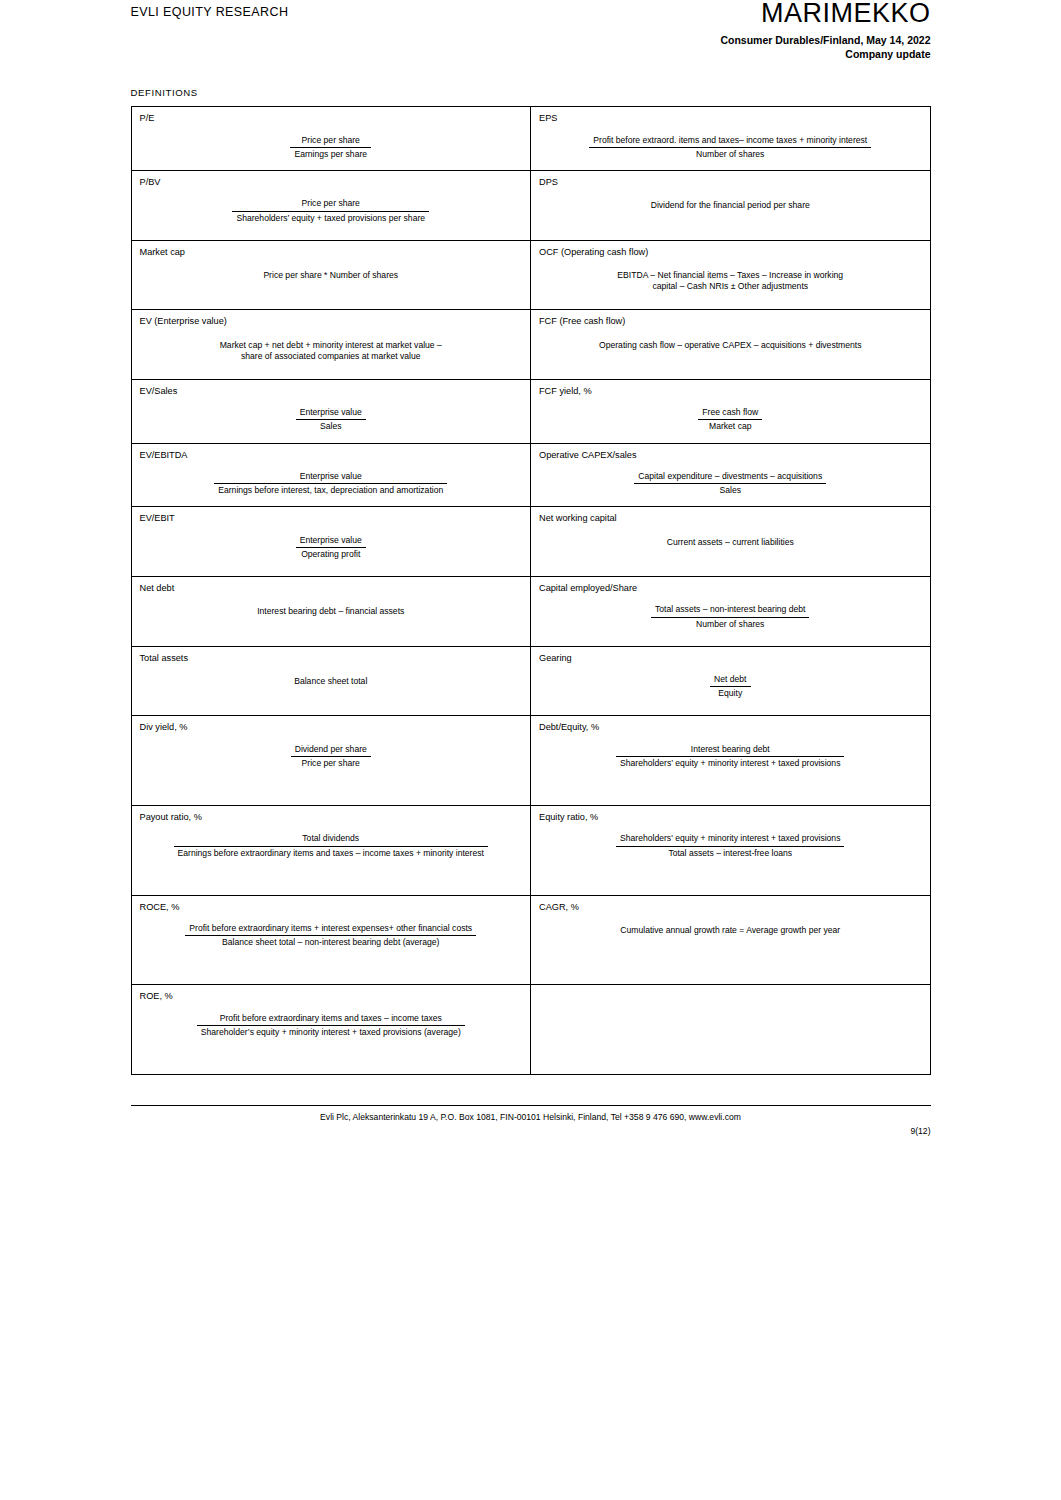EVLI EQUITY RESEARCH
MARIMEKKO
Consumer Durables/Finland, May 14, 2022
Company update
DEFINITIONS
| P/E Price per share Earnings per share | EPS Profit before extraord. items and taxes– income taxes + minority interest Number of shares |
| P/BV Price per share Shareholders’ equity + taxed provisions per share | DPS Dividend for the financial period per share |
| Market cap Price per share * Number of shares | OCF (Operating cash flow) EBITDA – Net financial items – Taxes – Increase in working capital – Cash NRIs ± Other adjustments |
| EV (Enterprise value) Market cap + net debt + minority interest at market value – share of associated companies at market value | FCF (Free cash flow) Operating cash flow – operative CAPEX – acquisitions + divestments |
| EV/Sales Enterprise value Sales | FCF yield, % Free cash flow Market cap |
| EV/EBITDA Enterprise value Earnings before interest, tax, depreciation and amortization | Operative CAPEX/sales Capital expenditure – divestments – acquisitions Sales |
| EV/EBIT Enterprise value Operating profit | Net working capital Current assets – current liabilities |
| Net debt Interest bearing debt – financial assets | Capital employed/Share Total assets – non-interest bearing debt Number of shares |
| Total assets Balance sheet total | Gearing Net debt Equity |
| Div yield, % Dividend per share Price per share | Debt/Equity, % Interest bearing debt Shareholders’ equity + minority interest + taxed provisions |
| Payout ratio, % Total dividends Earnings before extraordinary items and taxes – income taxes + minority interest | Equity ratio, % Shareholders' equity + minority interest + taxed provisions Total assets – interest-free loans |
| ROCE, % Profit before extraordinary items + interest expenses+ other financial costs Balance sheet total – non-interest bearing debt (average) | CAGR, % Cumulative annual growth rate = Average growth per year |
| ROE, % Profit before extraordinary items and taxes – income taxes Shareholder’s equity + minority interest + taxed provisions (average) | |
Evli Plc, Aleksanterinkatu 19 A, P.O. Box 1081, FIN-00101 Helsinki, Finland, Tel +358 9 476 690, www.evli.com
9(12)